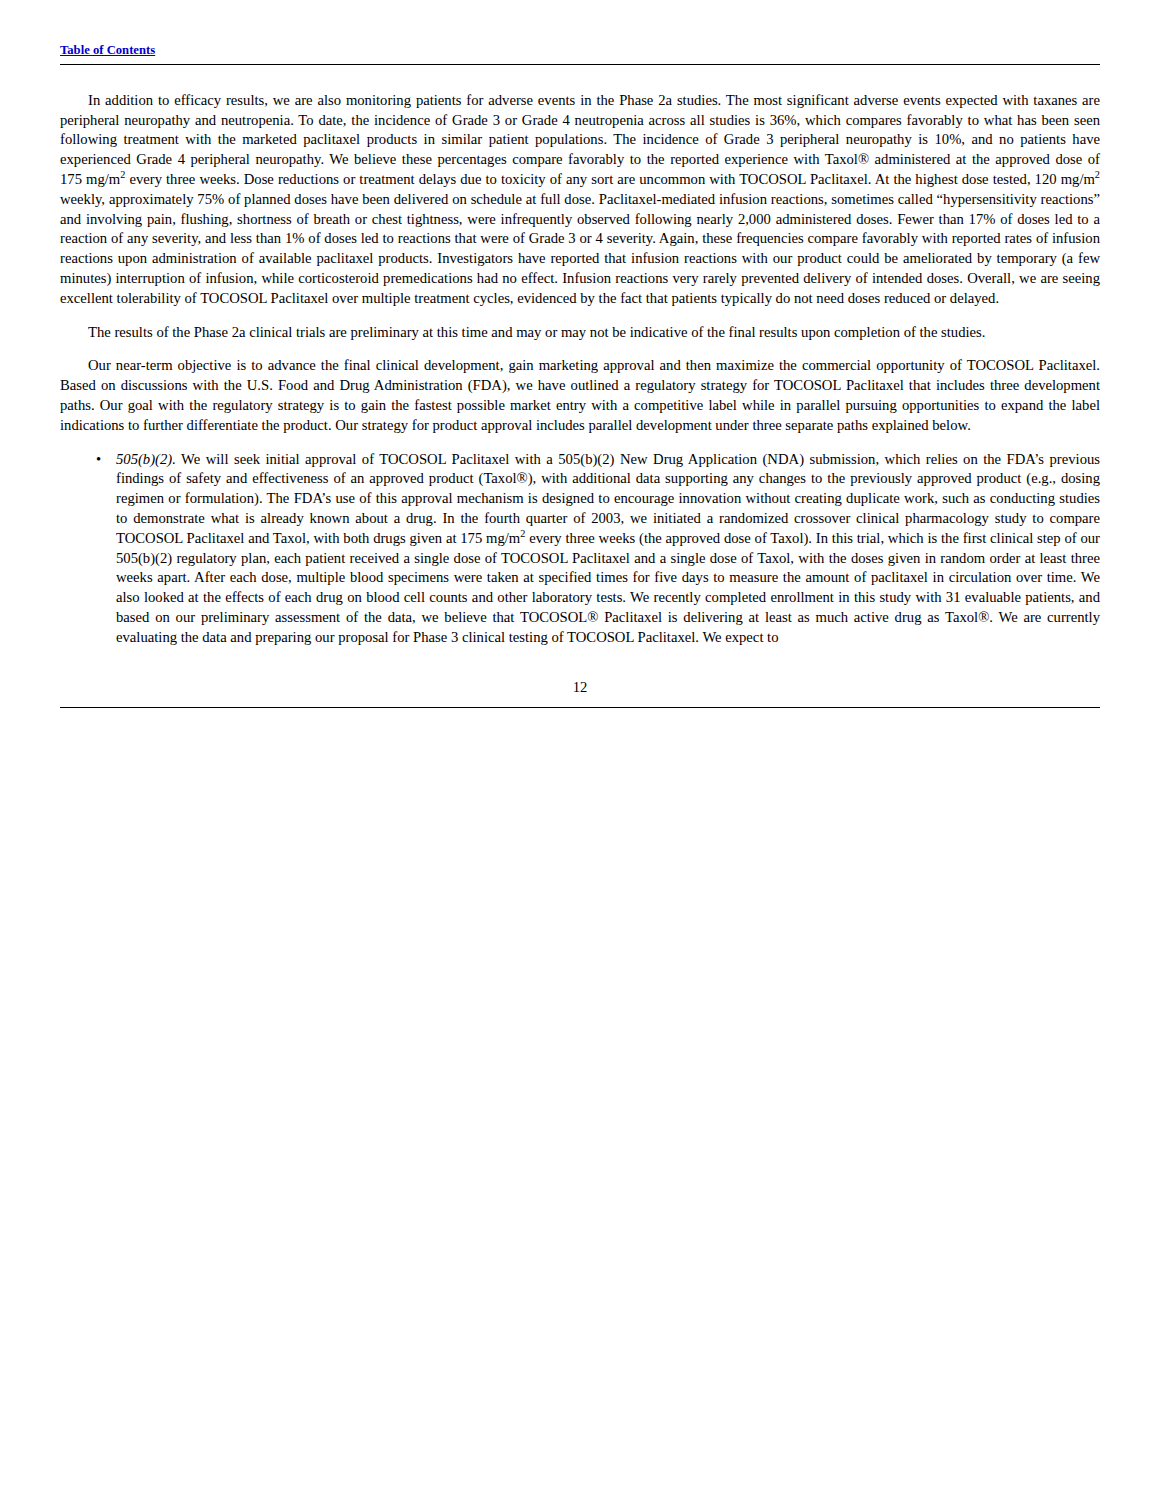Table of Contents
In addition to efficacy results, we are also monitoring patients for adverse events in the Phase 2a studies. The most significant adverse events expected with taxanes are peripheral neuropathy and neutropenia. To date, the incidence of Grade 3 or Grade 4 neutropenia across all studies is 36%, which compares favorably to what has been seen following treatment with the marketed paclitaxel products in similar patient populations. The incidence of Grade 3 peripheral neuropathy is 10%, and no patients have experienced Grade 4 peripheral neuropathy. We believe these percentages compare favorably to the reported experience with Taxol® administered at the approved dose of 175 mg/m2 every three weeks. Dose reductions or treatment delays due to toxicity of any sort are uncommon with TOCOSOL Paclitaxel. At the highest dose tested, 120 mg/m2 weekly, approximately 75% of planned doses have been delivered on schedule at full dose. Paclitaxel-mediated infusion reactions, sometimes called “hypersensitivity reactions” and involving pain, flushing, shortness of breath or chest tightness, were infrequently observed following nearly 2,000 administered doses. Fewer than 17% of doses led to a reaction of any severity, and less than 1% of doses led to reactions that were of Grade 3 or 4 severity. Again, these frequencies compare favorably with reported rates of infusion reactions upon administration of available paclitaxel products. Investigators have reported that infusion reactions with our product could be ameliorated by temporary (a few minutes) interruption of infusion, while corticosteroid premedications had no effect. Infusion reactions very rarely prevented delivery of intended doses. Overall, we are seeing excellent tolerability of TOCOSOL Paclitaxel over multiple treatment cycles, evidenced by the fact that patients typically do not need doses reduced or delayed.
The results of the Phase 2a clinical trials are preliminary at this time and may or may not be indicative of the final results upon completion of the studies.
Our near-term objective is to advance the final clinical development, gain marketing approval and then maximize the commercial opportunity of TOCOSOL Paclitaxel. Based on discussions with the U.S. Food and Drug Administration (FDA), we have outlined a regulatory strategy for TOCOSOL Paclitaxel that includes three development paths. Our goal with the regulatory strategy is to gain the fastest possible market entry with a competitive label while in parallel pursuing opportunities to expand the label indications to further differentiate the product. Our strategy for product approval includes parallel development under three separate paths explained below.
505(b)(2). We will seek initial approval of TOCOSOL Paclitaxel with a 505(b)(2) New Drug Application (NDA) submission, which relies on the FDA’s previous findings of safety and effectiveness of an approved product (Taxol®), with additional data supporting any changes to the previously approved product (e.g., dosing regimen or formulation). The FDA’s use of this approval mechanism is designed to encourage innovation without creating duplicate work, such as conducting studies to demonstrate what is already known about a drug. In the fourth quarter of 2003, we initiated a randomized crossover clinical pharmacology study to compare TOCOSOL Paclitaxel and Taxol, with both drugs given at 175 mg/m2 every three weeks (the approved dose of Taxol). In this trial, which is the first clinical step of our 505(b)(2) regulatory plan, each patient received a single dose of TOCOSOL Paclitaxel and a single dose of Taxol, with the doses given in random order at least three weeks apart. After each dose, multiple blood specimens were taken at specified times for five days to measure the amount of paclitaxel in circulation over time. We also looked at the effects of each drug on blood cell counts and other laboratory tests. We recently completed enrollment in this study with 31 evaluable patients, and based on our preliminary assessment of the data, we believe that TOCOSOL® Paclitaxel is delivering at least as much active drug as Taxol®. We are currently evaluating the data and preparing our proposal for Phase 3 clinical testing of TOCOSOL Paclitaxel. We expect to
12